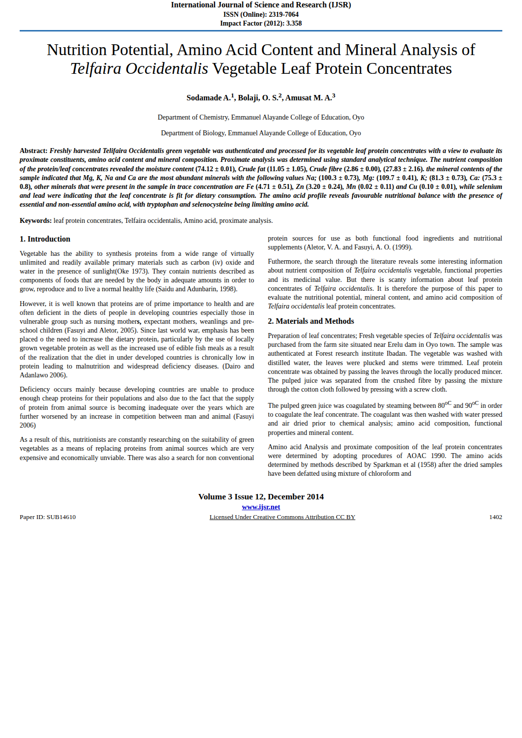International Journal of Science and Research (IJSR)
ISSN (Online): 2319-7064
Impact Factor (2012): 3.358
Nutrition Potential, Amino Acid Content and Mineral Analysis of Telfaira Occidentalis Vegetable Leaf Protein Concentrates
Sodamade A.1, Bolaji, O. S.2, Amusat M. A.3
Department of Chemistry, Emmanuel Alayande College of Education, Oyo
Department of Biology, Emmanuel Alayande College of Education, Oyo
Abstract: Freshly harvested Telifaira Occidentalis green vegetable was authenticated and processed for its vegetable leaf protein concentrates with a view to evaluate its proximate constituents, amino acid content and mineral composition. Proximate analysis was determined using standard analytical technique. The nutrient composition of the protein/leaf concentrates revealed the moisture content (74.12 ± 0.01), Crude fat (11.05 ± 1.05), Crude fibre (2.86 ± 0.00), (27.83 ± 2.16). the mineral contents of the sample indicated that Mg, K, Na and Ca are the most abundant minerals with the following values Na; (100.3 ± 0.73), Mg: (109.7 ± 0.41), K; (81.3 ± 0.73), Ca: (75.3 ± 0.8), other minerals that were present in the sample in trace concentration are Fe (4.71 ± 0.51), Zn (3.20 ± 0.24), Mn (0.02 ± 0.11) and Cu (0.10 ± 0.01), while selenium and lead were indicating that the leaf concentrate is fit for dietary consumption. The amino acid profile reveals favourable nutritional balance with the presence of essential and non-essential amino acid, with tryptophan and selenocysteine being limiting amino acid.
Keywords: leaf protein concentrates, Telfaira occidentalis, Amino acid, proximate analysis.
1. Introduction
Vegetable has the ability to synthesis proteins from a wide range of virtually unlimited and readily available primary materials such as carbon (iv) oxide and water in the presence of sunlight(Oke 1973). They contain nutrients described as components of foods that are needed by the body in adequate amounts in order to grow, reproduce and to live a normal healthy life (Saidu and Adunbarin, 1998).
However, it is well known that proteins are of prime importance to health and are often deficient in the diets of people in developing countries especially those in vulnerable group such as nursing mothers, expectant mothers, weanlings and pre-school children (Fasuyi and Aletor, 2005). Since last world war, emphasis has been placed o the need to increase the dietary protein, particularly by the use of locally grown vegetable protein as well as the increased use of edible fish meals as a result of the realization that the diet in under developed countries is chronically low in protein leading to malnutrition and widespread deficiency diseases. (Dairo and Adanlawo 2006).
Deficiency occurs mainly because developing countries are unable to produce enough cheap proteins for their populations and also due to the fact that the supply of protein from animal source is becoming inadequate over the years which are further worsened by an increase in competition between man and animal (Fasuyi 2006)
As a result of this, nutritionists are constantly researching on the suitability of green vegetables as a means of replacing proteins from animal sources which are very expensive and economically unviable. There was also a search for non conventional protein sources for use as both functional food ingredients and nutritional supplements (Aletor, V. A. and Fasuyi, A. O. (1999).
Futhermore, the search through the literature reveals some interesting information about nutrient composition of Telfaira occidentalis vegetable, functional properties and its medicinal value. But there is scanty information about leaf protein concentrates of Telfaira occidentalis. It is therefore the purpose of this paper to evaluate the nutritional potential, mineral content, and amino acid composition of Telfaira occidentalis leaf protein concentrates.
2. Materials and Methods
Preparation of leaf concentrates; Fresh vegetable species of Telfaira occidentalis was purchased from the farm site situated near Erelu dam in Oyo town. The sample was authenticated at Forest research institute Ibadan. The vegetable was washed with distilled water, the leaves were plucked and stems were trimmed. Leaf protein concentrate was obtained by passing the leaves through the locally produced mincer. The pulped juice was separated from the crushed fibre by passing the mixture through the cotton cloth followed by pressing with a screw cloth.
The pulped green juice was coagulated by steaming between 80oC and 90oC in order to coagulate the leaf concentrate. The coagulant was then washed with water pressed and air dried prior to chemical analysis; amino acid composition, functional properties and mineral content.
Amino acid Analysis and proximate composition of the leaf protein concentrates were determined by adopting procedures of AOAC 1990. The amino acids determined by methods described by Sparkman et al (1958) after the dried samples have been defatted using mixture of chloroform and
Volume 3 Issue 12, December 2014
www.ijsr.net
Paper ID: SUB14610 Licensed Under Creative Commons Attribution CC BY 1402